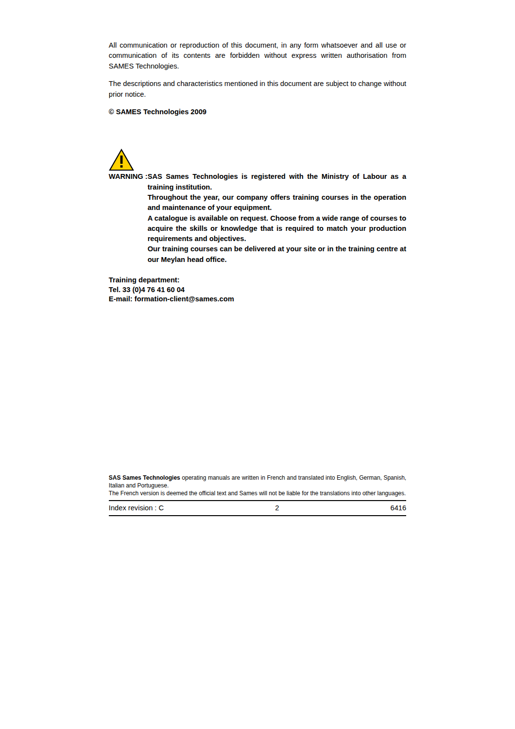All communication or reproduction of this document, in any form whatsoever and all use or communication of its contents are forbidden without express written authorisation from SAMES Technologies.
The descriptions and characteristics mentioned in this document are subject to change without prior notice.
© SAMES Technologies 2009
| WARNING : | SAS Sames Technologies is registered with the Ministry of Labour as a training institution. Throughout the year, our company offers training courses in the operation and maintenance of your equipment. A catalogue is available on request. Choose from a wide range of courses to acquire the skills or knowledge that is required to match your production requirements and objectives. Our training courses can be delivered at your site or in the training centre at our Meylan head office. |
Training department:
Tel. 33 (0)4 76 41 60 04
E-mail: formation-client@sames.com
SAS Sames Technologies operating manuals are written in French and translated into English, German, Spanish, Italian and Portuguese.
The French version is deemed the official text and Sames will not be liable for the translations into other languages.
Index revision : C
2
6416